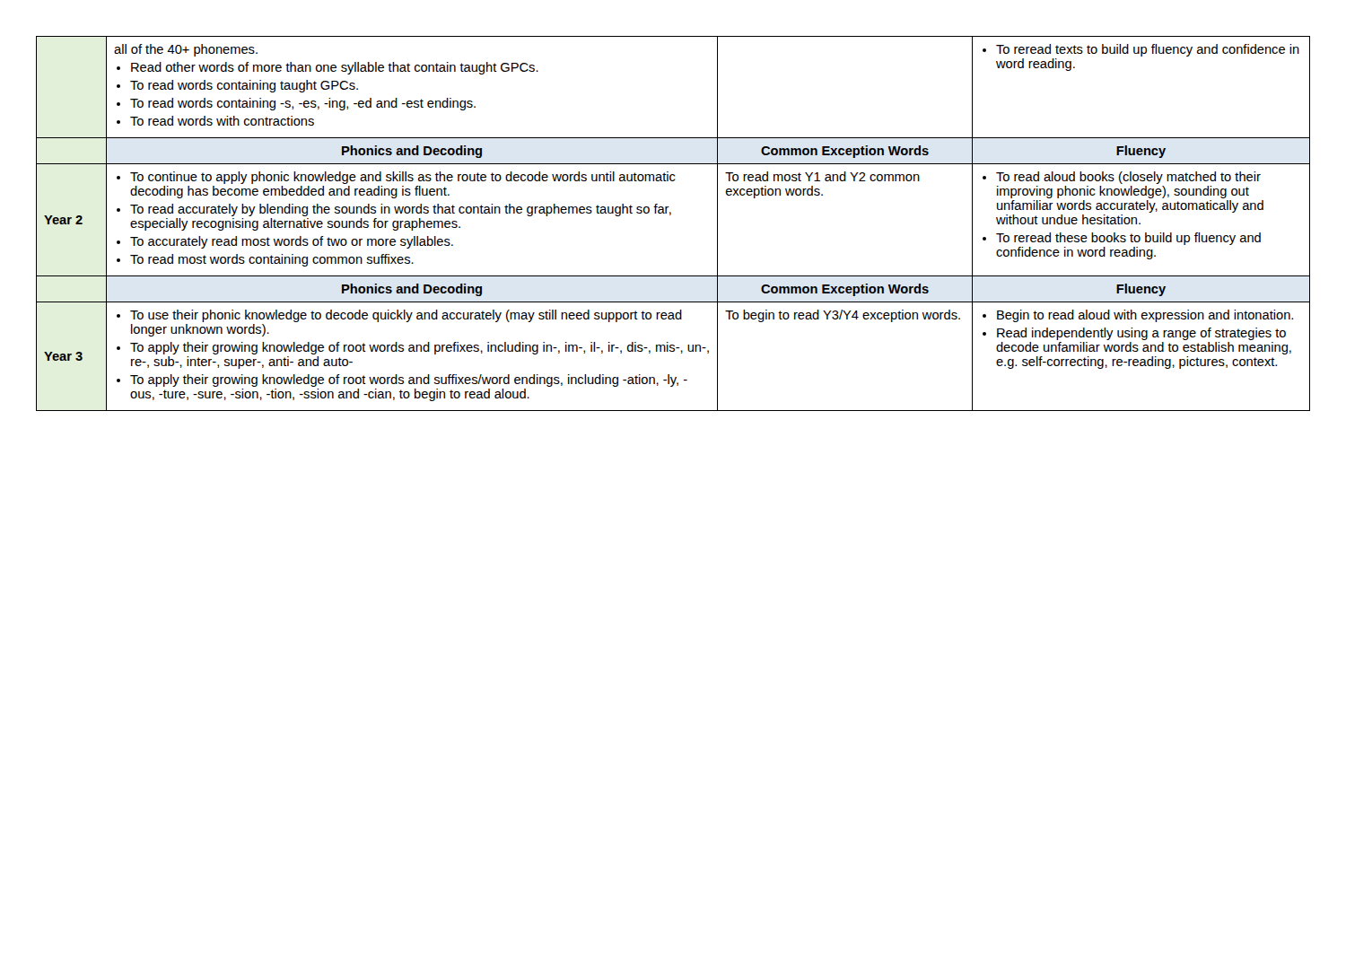| | all of the 40+ phonemes. Read other words of more than one syllable that contain taught GPCs. To read words containing taught GPCs. To read words containing -s, -es, -ing, -ed and -est endings. To read words with contractions | | To reread texts to build up fluency and confidence in word reading. |
| | Phonics and Decoding | Common Exception Words | Fluency |
| Year 2 | To continue to apply phonic knowledge and skills as the route to decode words until automatic decoding has become embedded and reading is fluent. To read accurately by blending the sounds in words that contain the graphemes taught so far, especially recognising alternative sounds for graphemes. To accurately read most words of two or more syllables. To read most words containing common suffixes. | To read most Y1 and Y2 common exception words. | To read aloud books (closely matched to their improving phonic knowledge), sounding out unfamiliar words accurately, automatically and without undue hesitation. To reread these books to build up fluency and confidence in word reading. |
| | Phonics and Decoding | Common Exception Words | Fluency |
| Year 3 | To use their phonic knowledge to decode quickly and accurately (may still need support to read longer unknown words). To apply their growing knowledge of root words and prefixes, including in-, im-, il-, ir-, dis-, mis-, un-, re-, sub-, inter-, super-, anti- and auto- To apply their growing knowledge of root words and suffixes/word endings, including -ation, -ly, -ous, -ture, -sure, -sion, -tion, -ssion and -cian, to begin to read aloud. | To begin to read Y3/Y4 exception words. | Begin to read aloud with expression and intonation. Read independently using a range of strategies to decode unfamiliar words and to establish meaning, e.g. self-correcting, re-reading, pictures, context. |